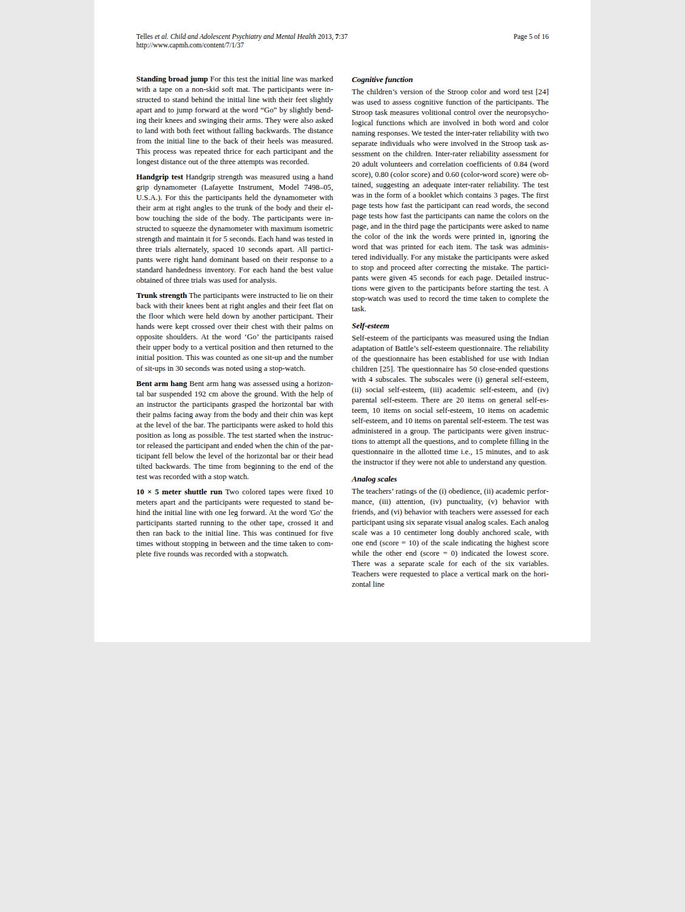Telles et al. Child and Adolescent Psychiatry and Mental Health 2013, 7:37
http://www.capmh.com/content/7/1/37
Page 5 of 16
Standing broad jump For this test the initial line was marked with a tape on a non-skid soft mat. The participants were instructed to stand behind the initial line with their feet slightly apart and to jump forward at the word “Go” by slightly bending their knees and swinging their arms. They were also asked to land with both feet without falling backwards. The distance from the initial line to the back of their heels was measured. This process was repeated thrice for each participant and the longest distance out of the three attempts was recorded.
Handgrip test Handgrip strength was measured using a hand grip dynamometer (Lafayette Instrument, Model 7498–05, U.S.A.). For this the participants held the dynamometer with their arm at right angles to the trunk of the body and their elbow touching the side of the body. The participants were instructed to squeeze the dynamometer with maximum isometric strength and maintain it for 5 seconds. Each hand was tested in three trials alternately, spaced 10 seconds apart. All participants were right hand dominant based on their response to a standard handedness inventory. For each hand the best value obtained of three trials was used for analysis.
Trunk strength The participants were instructed to lie on their back with their knees bent at right angles and their feet flat on the floor which were held down by another participant. Their hands were kept crossed over their chest with their palms on opposite shoulders. At the word ‘Go’ the participants raised their upper body to a vertical position and then returned to the initial position. This was counted as one sit-up and the number of sit-ups in 30 seconds was noted using a stop-watch.
Bent arm hang Bent arm hang was assessed using a horizontal bar suspended 192 cm above the ground. With the help of an instructor the participants grasped the horizontal bar with their palms facing away from the body and their chin was kept at the level of the bar. The participants were asked to hold this position as long as possible. The test started when the instructor released the participant and ended when the chin of the participant fell below the level of the horizontal bar or their head tilted backwards. The time from beginning to the end of the test was recorded with a stop watch.
10 × 5 meter shuttle run Two colored tapes were fixed 10 meters apart and the participants were requested to stand behind the initial line with one leg forward. At the word 'Go' the participants started running to the other tape, crossed it and then ran back to the initial line. This was continued for five times without stopping in between and the time taken to complete five rounds was recorded with a stopwatch.
Cognitive function
The children’s version of the Stroop color and word test [24] was used to assess cognitive function of the participants. The Stroop task measures volitional control over the neuropsychological functions which are involved in both word and color naming responses. We tested the inter-rater reliability with two separate individuals who were involved in the Stroop task assessment on the children. Inter-rater reliability assessment for 20 adult volunteers and correlation coefficients of 0.84 (word score), 0.80 (color score) and 0.60 (color-word score) were obtained, suggesting an adequate inter-rater reliability. The test was in the form of a booklet which contains 3 pages. The first page tests how fast the participant can read words, the second page tests how fast the participants can name the colors on the page, and in the third page the participants were asked to name the color of the ink the words were printed in, ignoring the word that was printed for each item. The task was administered individually. For any mistake the participants were asked to stop and proceed after correcting the mistake. The participants were given 45 seconds for each page. Detailed instructions were given to the participants before starting the test. A stop-watch was used to record the time taken to complete the task.
Self-esteem
Self-esteem of the participants was measured using the Indian adaptation of Battle’s self-esteem questionnaire. The reliability of the questionnaire has been established for use with Indian children [25]. The questionnaire has 50 close-ended questions with 4 subscales. The subscales were (i) general self-esteem, (ii) social self-esteem, (iii) academic self-esteem, and (iv) parental self-esteem. There are 20 items on general self-esteem, 10 items on social self-esteem, 10 items on academic self-esteem, and 10 items on parental self-esteem. The test was administered in a group. The participants were given instructions to attempt all the questions, and to complete filling in the questionnaire in the allotted time i.e., 15 minutes, and to ask the instructor if they were not able to understand any question.
Analog scales
The teachers’ ratings of the (i) obedience, (ii) academic performance, (iii) attention, (iv) punctuality, (v) behavior with friends, and (vi) behavior with teachers were assessed for each participant using six separate visual analog scales. Each analog scale was a 10 centimeter long doubly anchored scale, with one end (score = 10) of the scale indicating the highest score while the other end (score = 0) indicated the lowest score. There was a separate scale for each of the six variables. Teachers were requested to place a vertical mark on the horizontal line